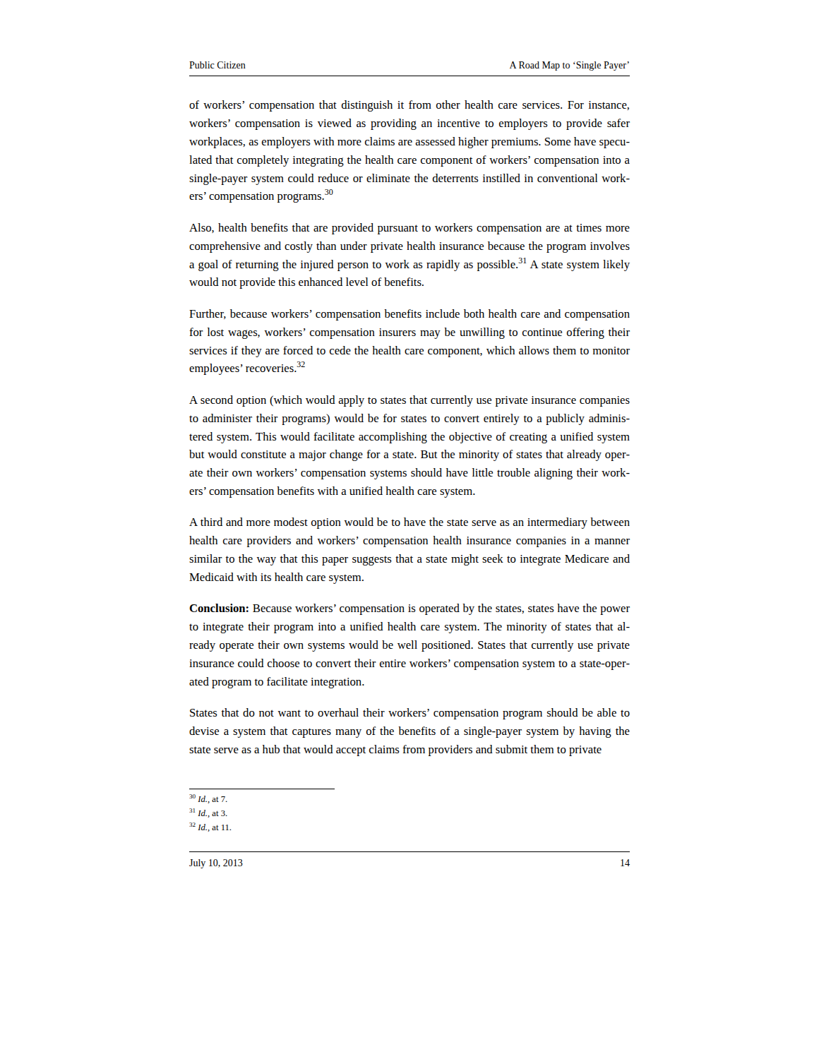Public Citizen
A Road Map to ‘Single Payer’
of workers’ compensation that distinguish it from other health care services. For instance, workers’ compensation is viewed as providing an incentive to employers to provide safer workplaces, as employers with more claims are assessed higher premiums. Some have speculated that completely integrating the health care component of workers’ compensation into a single-payer system could reduce or eliminate the deterrents instilled in conventional workers’ compensation programs.30
Also, health benefits that are provided pursuant to workers compensation are at times more comprehensive and costly than under private health insurance because the program involves a goal of returning the injured person to work as rapidly as possible.31 A state system likely would not provide this enhanced level of benefits.
Further, because workers’ compensation benefits include both health care and compensation for lost wages, workers’ compensation insurers may be unwilling to continue offering their services if they are forced to cede the health care component, which allows them to monitor employees’ recoveries.32
A second option (which would apply to states that currently use private insurance companies to administer their programs) would be for states to convert entirely to a publicly administered system. This would facilitate accomplishing the objective of creating a unified system but would constitute a major change for a state. But the minority of states that already operate their own workers’ compensation systems should have little trouble aligning their workers’ compensation benefits with a unified health care system.
A third and more modest option would be to have the state serve as an intermediary between health care providers and workers’ compensation health insurance companies in a manner similar to the way that this paper suggests that a state might seek to integrate Medicare and Medicaid with its health care system.
Conclusion: Because workers’ compensation is operated by the states, states have the power to integrate their program into a unified health care system. The minority of states that already operate their own systems would be well positioned. States that currently use private insurance could choose to convert their entire workers’ compensation system to a state-operated program to facilitate integration.
States that do not want to overhaul their workers’ compensation program should be able to devise a system that captures many of the benefits of a single-payer system by having the state serve as a hub that would accept claims from providers and submit them to private
30 Id., at 7.
31 Id., at 3.
32 Id., at 11.
July 10, 2013
14